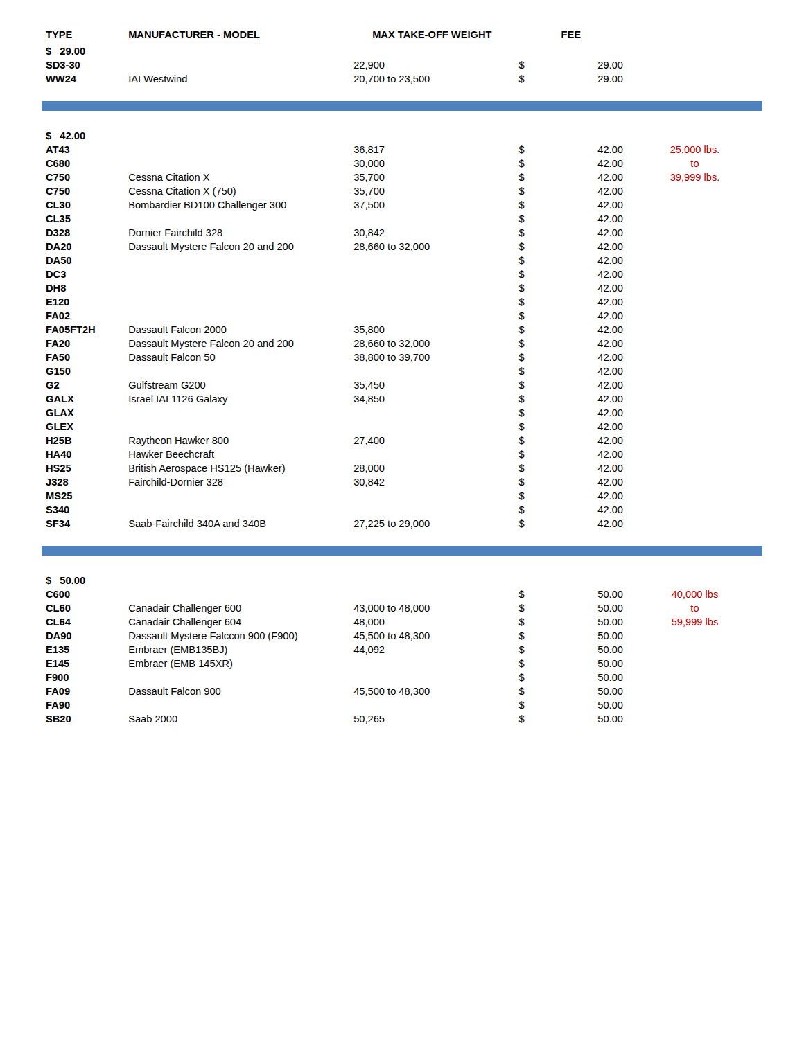| TYPE | MANUFACTURER - MODEL | MAX TAKE-OFF WEIGHT | FEE | |
| --- | --- | --- | --- | --- |
| $ 29.00 | | | | | |
| SD3-30 | | 22,900 | $ | 29.00 | |
| WW24 | IAI Westwind | 20,700 to 23,500 | $ | 29.00 | |
| $ 42.00 | | | | | |
| AT43 | | 36,817 | $ | 42.00 | 25,000 lbs. |
| C680 | | 30,000 | $ | 42.00 | to |
| C750 | Cessna Citation X | 35,700 | $ | 42.00 | 39,999 lbs. |
| C750 | Cessna Citation X (750) | 35,700 | $ | 42.00 | |
| CL30 | Bombardier BD100 Challenger 300 | 37,500 | $ | 42.00 | |
| CL35 | | | $ | 42.00 | |
| D328 | Dornier Fairchild 328 | 30,842 | $ | 42.00 | |
| DA20 | Dassault Mystere Falcon 20 and 200 | 28,660 to 32,000 | $ | 42.00 | |
| DA50 | | | $ | 42.00 | |
| DC3 | | | $ | 42.00 | |
| DH8 | | | $ | 42.00 | |
| E120 | | | $ | 42.00 | |
| FA02 | | | $ | 42.00 | |
| FA05FT2H | Dassault Falcon 2000 | 35,800 | $ | 42.00 | |
| FA20 | Dassault Mystere Falcon 20 and 200 | 28,660 to 32,000 | $ | 42.00 | |
| FA50 | Dassault Falcon 50 | 38,800 to 39,700 | $ | 42.00 | |
| G150 | | | $ | 42.00 | |
| G2 | Gulfstream G200 | 35,450 | $ | 42.00 | |
| GALX | Israel IAI 1126 Galaxy | 34,850 | $ | 42.00 | |
| GLAX | | | $ | 42.00 | |
| GLEX | | | $ | 42.00 | |
| H25B | Raytheon Hawker 800 | 27,400 | $ | 42.00 | |
| HA40 | Hawker Beechcraft | | $ | 42.00 | |
| HS25 | British Aerospace HS125 (Hawker) | 28,000 | $ | 42.00 | |
| J328 | Fairchild-Dornier 328 | 30,842 | $ | 42.00 | |
| MS25 | | | $ | 42.00 | |
| S340 | | | $ | 42.00 | |
| SF34 | Saab-Fairchild 340A and 340B | 27,225 to 29,000 | $ | 42.00 | |
| $ 50.00 | | | | | |
| C600 | | | $ | 50.00 | 40,000 lbs |
| CL60 | Canadair Challenger 600 | 43,000 to 48,000 | $ | 50.00 | to |
| CL64 | Canadair Challenger 604 | 48,000 | $ | 50.00 | 59,999 lbs |
| DA90 | Dassault Mystere Falccon 900 (F900) | 45,500 to 48,300 | $ | 50.00 | |
| E135 | Embraer (EMB135BJ) | 44,092 | $ | 50.00 | |
| E145 | Embraer (EMB 145XR) | | $ | 50.00 | |
| F900 | | | $ | 50.00 | |
| FA09 | Dassault Falcon 900 | 45,500 to 48,300 | $ | 50.00 | |
| FA90 | | | $ | 50.00 | |
| SB20 | Saab 2000 | 50,265 | $ | 50.00 | |